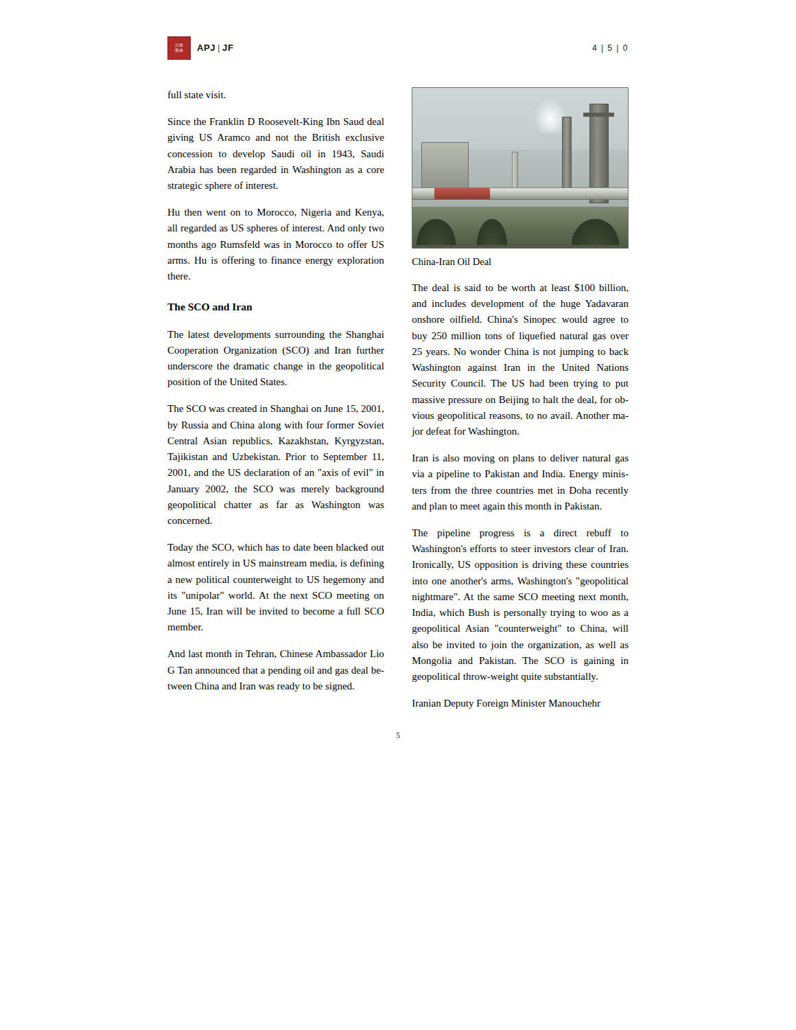日本
焦点
APJ|JF
4 | 5 | 0
full state visit.
Since the Franklin D Roosevelt-King Ibn Saud deal giving US Aramco and not the British exclusive concession to develop Saudi oil in 1943, Saudi Arabia has been regarded in Washington as a core strategic sphere of interest.
Hu then went on to Morocco, Nigeria and Kenya, all regarded as US spheres of interest. And only two months ago Rumsfeld was in Morocco to offer US arms. Hu is offering to finance energy exploration there.
The SCO and Iran
The latest developments surrounding the Shanghai Cooperation Organization (SCO) and Iran further underscore the dramatic change in the geopolitical position of the United States.
The SCO was created in Shanghai on June 15, 2001, by Russia and China along with four former Soviet Central Asian republics, Kazakhstan, Kyrgyzstan, Tajikistan and Uzbekistan. Prior to September 11, 2001, and the US declaration of an "axis of evil" in January 2002, the SCO was merely background geopolitical chatter as far as Washington was concerned.
Today the SCO, which has to date been blacked out almost entirely in US mainstream media, is defining a new political counterweight to US hegemony and its "unipolar" world. At the next SCO meeting on June 15, Iran will be invited to become a full SCO member.
And last month in Tehran, Chinese Ambassador Lio G Tan announced that a pending oil and gas deal between China and Iran was ready to be signed.
China-Iran Oil Deal
The deal is said to be worth at least $100 billion, and includes development of the huge Yadavaran onshore oilfield. China's Sinopec would agree to buy 250 million tons of liquefied natural gas over 25 years. No wonder China is not jumping to back Washington against Iran in the United Nations Security Council. The US had been trying to put massive pressure on Beijing to halt the deal, for obvious geopolitical reasons, to no avail. Another major defeat for Washington.
Iran is also moving on plans to deliver natural gas via a pipeline to Pakistan and India. Energy ministers from the three countries met in Doha recently and plan to meet again this month in Pakistan.
The pipeline progress is a direct rebuff to Washington's efforts to steer investors clear of Iran. Ironically, US opposition is driving these countries into one another's arms, Washington's "geopolitical nightmare". At the same SCO meeting next month, India, which Bush is personally trying to woo as a geopolitical Asian "counterweight" to China, will also be invited to join the organization, as well as Mongolia and Pakistan. The SCO is gaining in geopolitical throw-weight quite substantially.
Iranian Deputy Foreign Minister Manouchehr
5